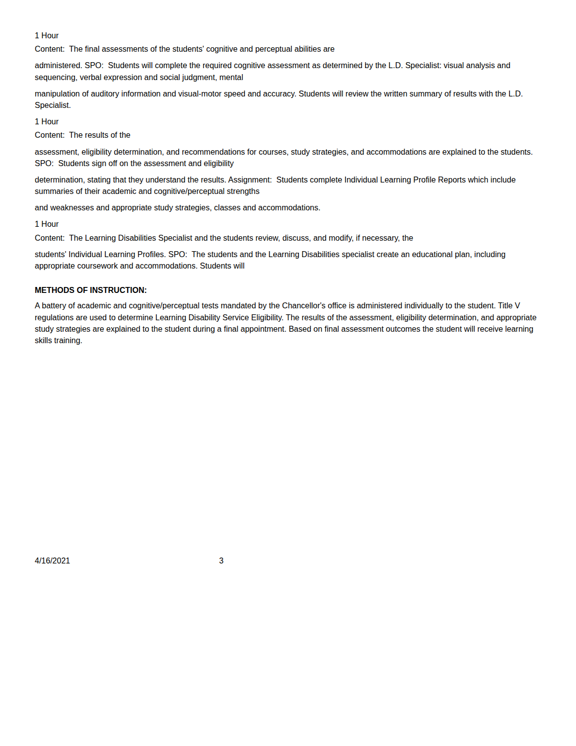1 Hour
Content: The final assessments of the students' cognitive and perceptual abilities are
administered. SPO: Students will complete the required cognitive assessment as determined by the L.D. Specialist: visual analysis and sequencing, verbal expression and social judgment, mental
manipulation of auditory information and visual-motor speed and accuracy. Students will review the written summary of results with the L.D. Specialist.
1 Hour
Content: The results of the
assessment, eligibility determination, and recommendations for courses, study strategies, and accommodations are explained to the students. SPO: Students sign off on the assessment and eligibility
determination, stating that they understand the results. Assignment: Students complete Individual Learning Profile Reports which include summaries of their academic and cognitive/perceptual strengths
and weaknesses and appropriate study strategies, classes and accommodations.
1 Hour
Content: The Learning Disabilities Specialist and the students review, discuss, and modify, if necessary, the
students' Individual Learning Profiles. SPO: The students and the Learning Disabilities specialist create an educational plan, including appropriate coursework and accommodations. Students will
METHODS OF INSTRUCTION:
A battery of academic and cognitive/perceptual tests mandated by the Chancellor's office is administered individually to the student. Title V regulations are used to determine Learning Disability Service Eligibility. The results of the assessment, eligibility determination, and appropriate study strategies are explained to the student during a final appointment. Based on final assessment outcomes the student will receive learning skills training.
4/16/2021 3